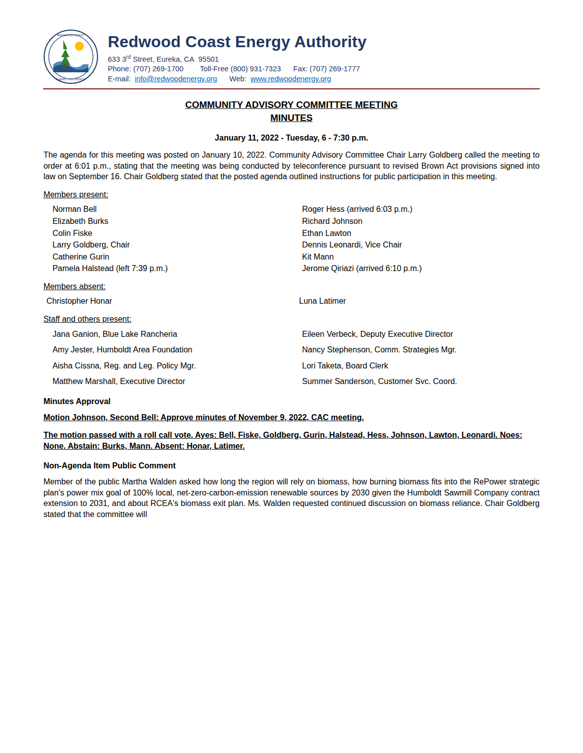REDWOOD COAST ENERGY AUTHORITY
Redwood Coast Energy Authority
633 3rd Street, Eureka, CA 95501
Phone: (707) 269-1700 Toll-Free (800) 931-7323 Fax: (707) 269-1777
E-mail: info@redwoodenergy.org Web: www.redwoodenergy.org
COMMUNITY ADVISORY COMMITTEE MEETING
MINUTES
January 11, 2022 - Tuesday, 6 - 7:30 p.m.
The agenda for this meeting was posted on January 10, 2022. Community Advisory Committee Chair Larry Goldberg called the meeting to order at 6:01 p.m., stating that the meeting was being conducted by teleconference pursuant to revised Brown Act provisions signed into law on September 16. Chair Goldberg stated that the posted agenda outlined instructions for public participation in this meeting.
Members present:
Norman Bell
Roger Hess (arrived 6:03 p.m.)
Elizabeth Burks
Richard Johnson
Colin Fiske
Ethan Lawton
Larry Goldberg, Chair
Dennis Leonardi, Vice Chair
Catherine Gurin
Kit Mann
Pamela Halstead (left 7:39 p.m.)
Jerome Qiriazi (arrived 6:10 p.m.)
Members absent:
Christopher Honar
Luna Latimer
Staff and others present:
Jana Ganion, Blue Lake Rancheria
Eileen Verbeck, Deputy Executive Director
Amy Jester, Humboldt Area Foundation
Nancy Stephenson, Comm. Strategies Mgr.
Aisha Cissna, Reg. and Leg. Policy Mgr.
Lori Taketa, Board Clerk
Matthew Marshall, Executive Director
Summer Sanderson, Customer Svc. Coord.
Minutes Approval
Motion Johnson, Second Bell: Approve minutes of November 9, 2022, CAC meeting.
The motion passed with a roll call vote. Ayes: Bell, Fiske, Goldberg, Gurin, Halstead, Hess, Johnson, Lawton, Leonardi. Noes: None. Abstain: Burks, Mann. Absent: Honar, Latimer.
Non-Agenda Item Public Comment
Member of the public Martha Walden asked how long the region will rely on biomass, how burning biomass fits into the RePower strategic plan's power mix goal of 100% local, net-zero-carbon-emission renewable sources by 2030 given the Humboldt Sawmill Company contract extension to 2031, and about RCEA's biomass exit plan. Ms. Walden requested continued discussion on biomass reliance. Chair Goldberg stated that the committee will